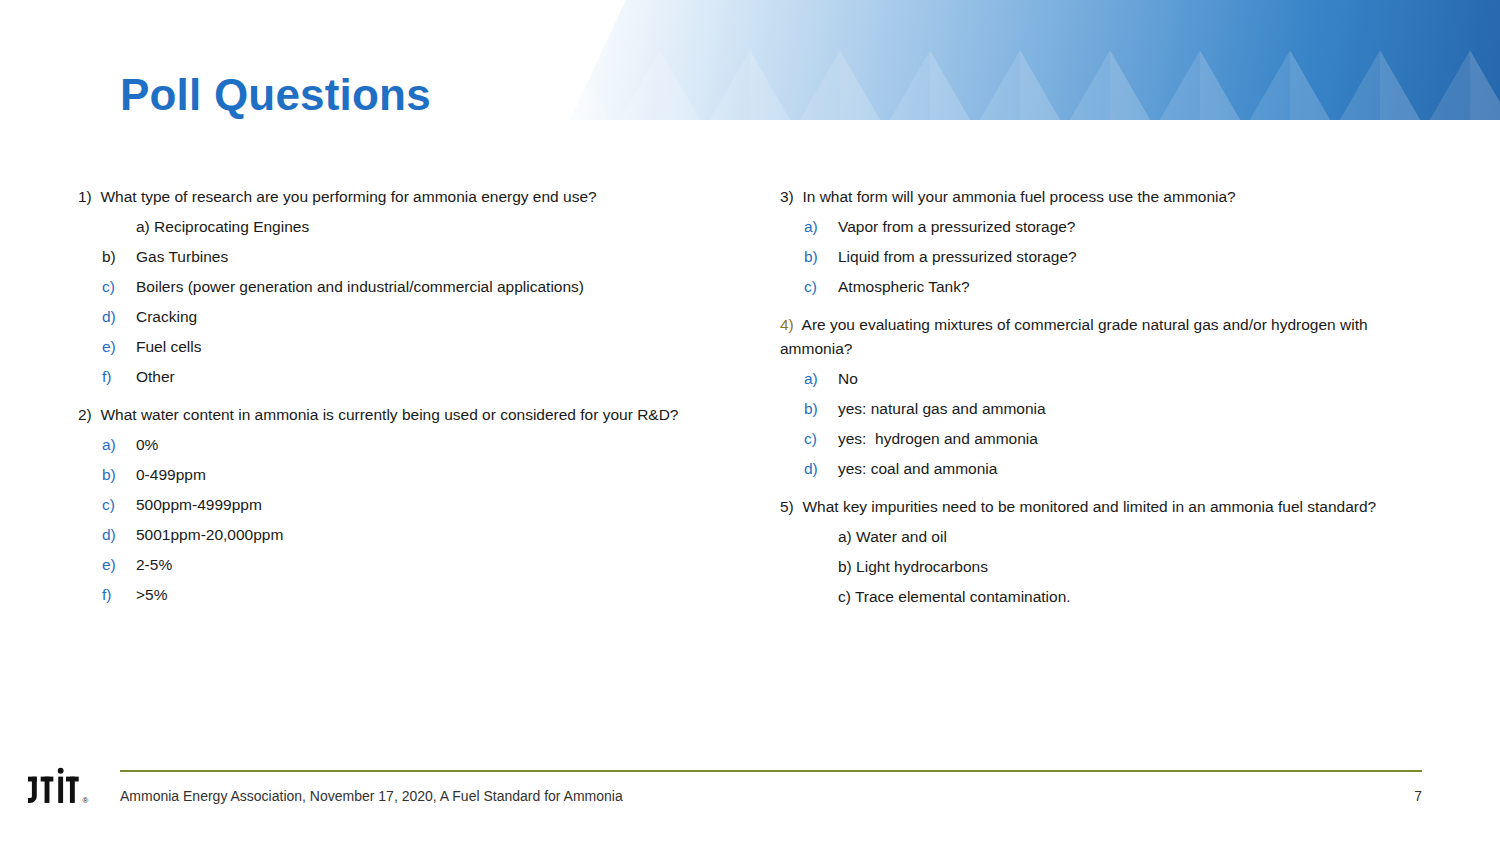Poll Questions
1) What type of research are you performing for ammonia energy end use?
a) Reciprocating Engines
b) Gas Turbines
c) Boilers (power generation and industrial/commercial applications)
d) Cracking
e) Fuel cells
f) Other
2) What water content in ammonia is currently being used or considered for your R&D?
a) 0%
b) 0-499ppm
c) 500ppm-4999ppm
d) 5001ppm-20,000ppm
e) 2-5%
f)>5%
3) In what form will your ammonia fuel process use the ammonia?
a) Vapor from a pressurized storage?
b) Liquid from a pressurized storage?
c) Atmospheric Tank?
4) Are you evaluating mixtures of commercial grade natural gas and/or hydrogen with ammonia?
a) No
b) yes: natural gas and ammonia
c) yes: hydrogen and ammonia
d) yes: coal and ammonia
5) What key impurities need to be monitored and limited in an ammonia fuel standard?
a) Water and oil
b) Light hydrocarbons
c) Trace elemental contamination.
®
Ammonia Energy Association, November 17, 2020, A Fuel Standard for Ammonia
7